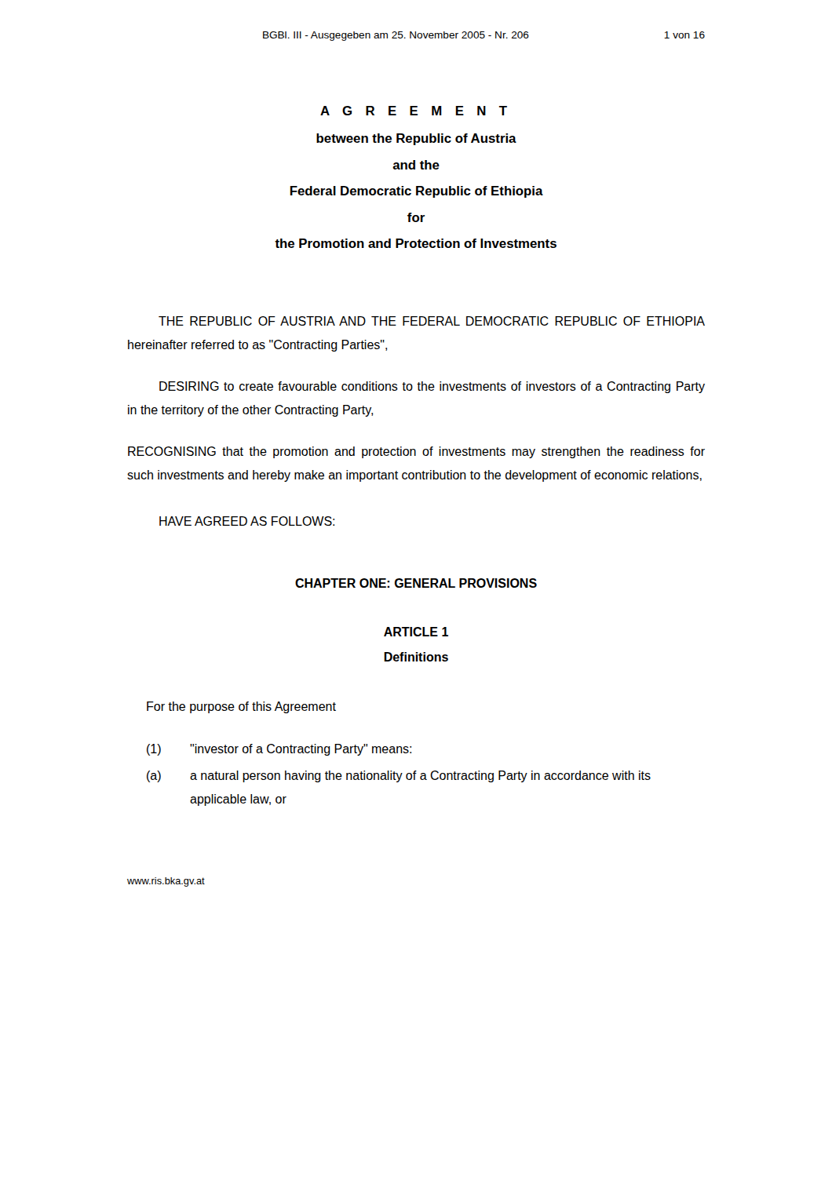BGBl. III - Ausgegeben am 25. November 2005 - Nr. 206
1 von 16
A G R E E M E N T
between the Republic of Austria
and the
Federal Democratic Republic of Ethiopia
for
the Promotion and Protection of Investments
THE REPUBLIC OF AUSTRIA AND THE FEDERAL DEMOCRATIC REPUBLIC OF ETHIOPIA hereinafter referred to as "Contracting Parties",
DESIRING to create favourable conditions to the investments of investors of a Contracting Party in the territory of the other Contracting Party,
RECOGNISING that the promotion and protection of investments may strengthen the readiness for such investments and hereby make an important contribution to the development of economic relations,
HAVE AGREED AS FOLLOWS:
CHAPTER ONE: GENERAL PROVISIONS
ARTICLE 1
Definitions
For the purpose of this Agreement
(1)"investor of a Contracting Party" means:
(a) a natural person having the nationality of a Contracting Party in accordance with its applicable law, or
www.ris.bka.gv.at